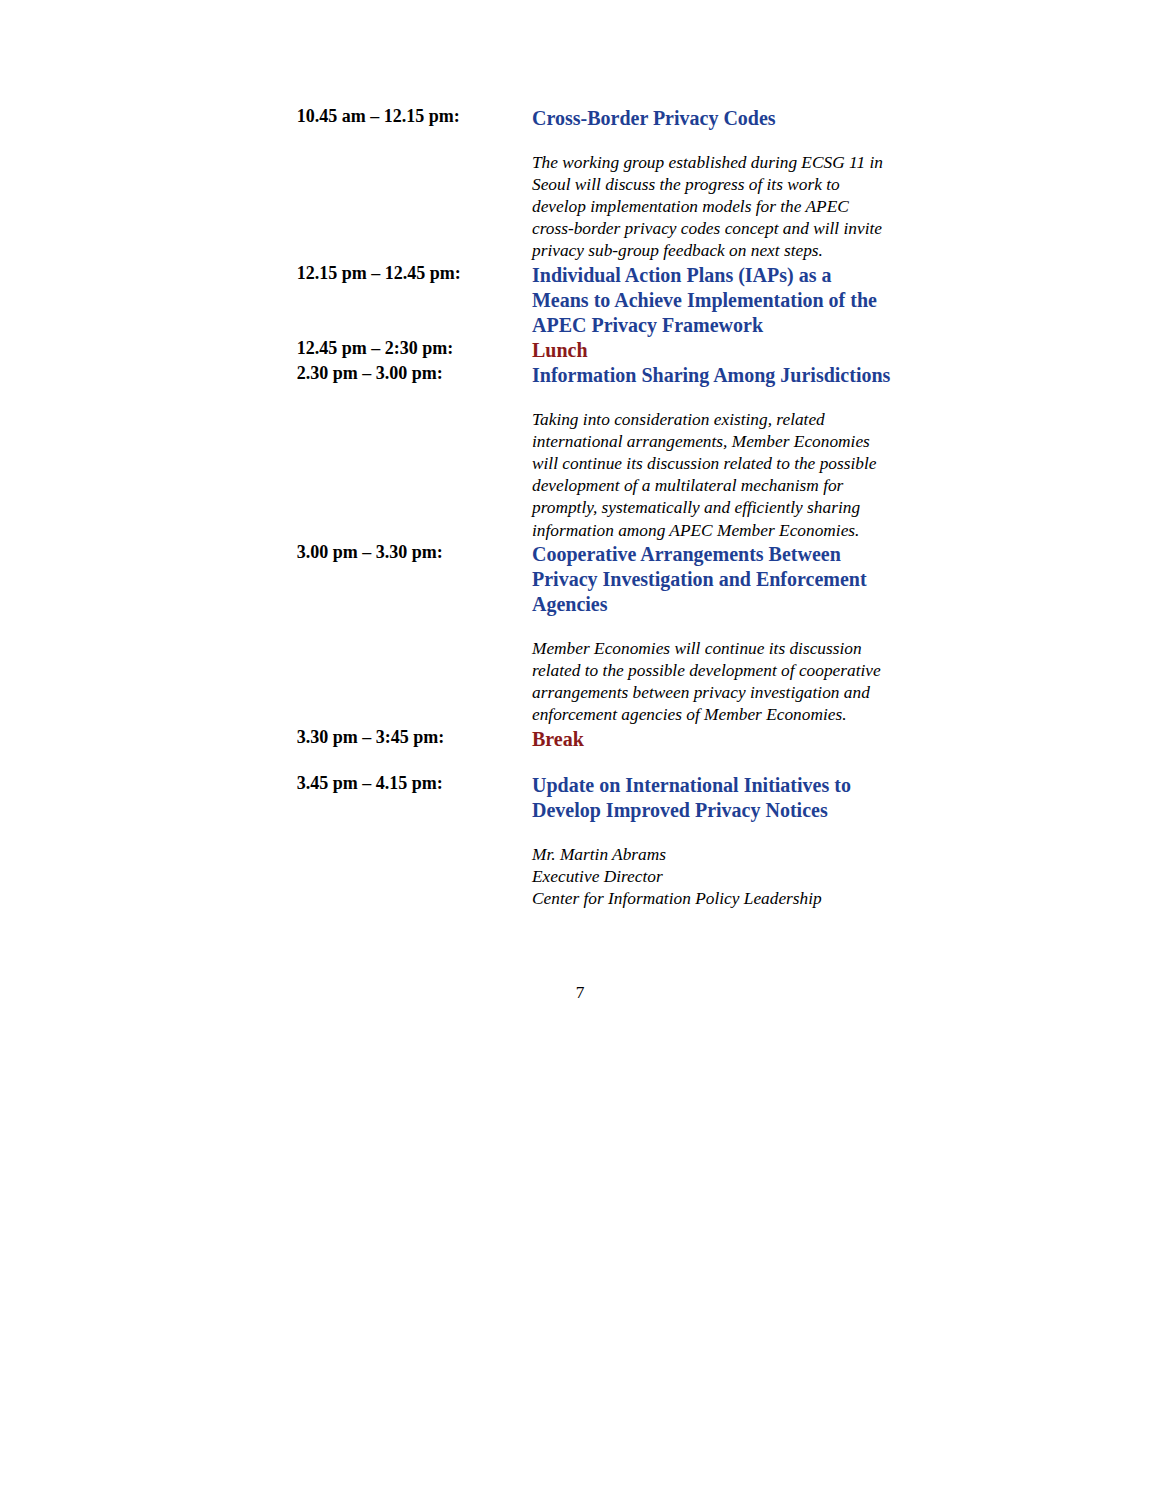| 10.45 am – 12.15 pm: | Cross-Border Privacy Codes The working group established during ECSG 11 in Seoul will discuss the progress of its work to develop implementation models for the APEC cross-border privacy codes concept and will invite privacy sub-group feedback on next steps. |
| 12.15 pm – 12.45 pm: | Individual Action Plans (IAPs) as a Means to Achieve Implementation of the APEC Privacy Framework |
| 12.45 pm – 2:30 pm: | Lunch |
| 2.30 pm – 3.00 pm: | Information Sharing Among Jurisdictions Taking into consideration existing, related international arrangements, Member Economies will continue its discussion related to the possible development of a multilateral mechanism for promptly, systematically and efficiently sharing information among APEC Member Economies. |
| 3.00 pm – 3.30 pm: | Cooperative Arrangements Between Privacy Investigation and Enforcement Agencies Member Economies will continue its discussion related to the possible development of cooperative arrangements between privacy investigation and enforcement agencies of Member Economies. |
| 3.30 pm – 3:45 pm: | Break |
| 3.45 pm – 4.15 pm: | Update on International Initiatives to Develop Improved Privacy Notices Mr. Martin Abrams Executive Director Center for Information Policy Leadership |
7